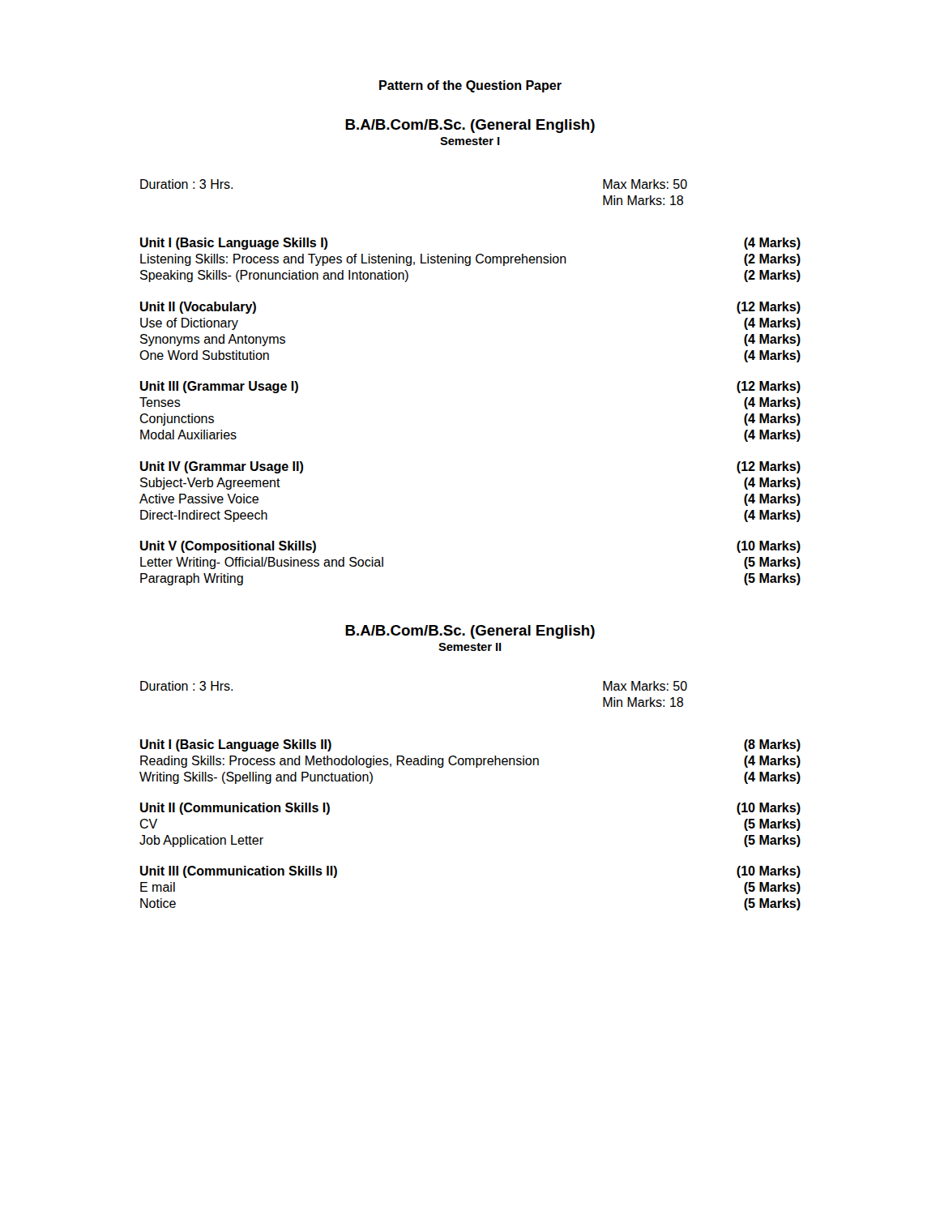Pattern of the Question Paper
B.A/B.Com/B.Sc. (General English)
Semester I
| Duration : 3 Hrs. | Max Marks: 50 |
| | Min Marks: 18 |
| Unit I (Basic Language Skills I) | (4 Marks) |
| Listening Skills: Process and Types of Listening, Listening Comprehension | (2 Marks) |
| Speaking Skills- (Pronunciation and Intonation) | (2 Marks) |
| Unit II (Vocabulary) | (12 Marks) |
| Use of Dictionary | (4 Marks) |
| Synonyms and Antonyms | (4 Marks) |
| One Word Substitution | (4 Marks) |
| Unit III (Grammar Usage I) | (12 Marks) |
| Tenses | (4 Marks) |
| Conjunctions | (4 Marks) |
| Modal Auxiliaries | (4 Marks) |
| Unit IV (Grammar Usage II) | (12 Marks) |
| Subject-Verb Agreement | (4 Marks) |
| Active Passive Voice | (4 Marks) |
| Direct-Indirect Speech | (4 Marks) |
| Unit V (Compositional Skills) | (10 Marks) |
| Letter Writing- Official/Business and Social | (5 Marks) |
| Paragraph Writing | (5 Marks) |
B.A/B.Com/B.Sc. (General English)
Semester II
| Duration : 3 Hrs. | Max Marks: 50 |
| | Min Marks: 18 |
| Unit I (Basic Language Skills II) | (8 Marks) |
| Reading Skills: Process and Methodologies, Reading Comprehension | (4 Marks) |
| Writing Skills- (Spelling and Punctuation) | (4 Marks) |
| Unit II (Communication Skills I) | (10 Marks) |
| CV | (5 Marks) |
| Job Application Letter | (5 Marks) |
| Unit III (Communication Skills II) | (10 Marks) |
| E mail | (5 Marks) |
| Notice | (5 Marks) |